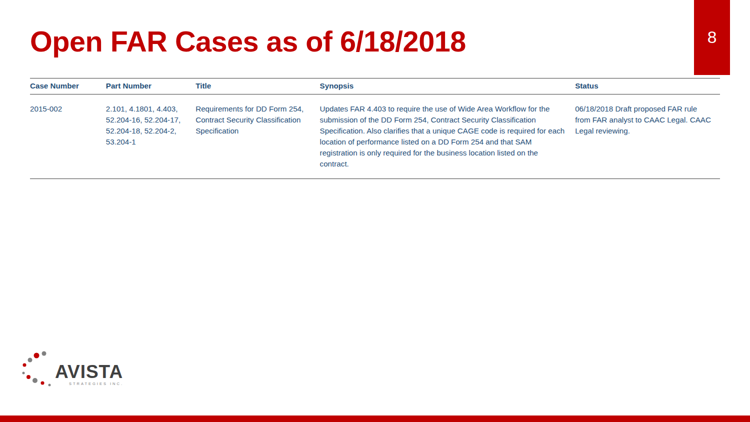8
Open FAR Cases as of 6/18/2018
| Case Number | Part Number | Title | Synopsis | Status |
| --- | --- | --- | --- | --- |
| 2015-002 | 2.101, 4.1801, 4.403, 52.204-16, 52.204-17, 52.204-18, 52.204-2, 53.204-1 | Requirements for DD Form 254, Contract Security Classification Specification | Updates FAR 4.403 to require the use of Wide Area Workflow for the submission of the DD Form 254, Contract Security Classification Specification. Also clarifies that a unique CAGE code is required for each location of performance listed on a DD Form 254 and that SAM registration is only required for the business location listed on the contract. | 06/18/2018 Draft proposed FAR rule from FAR analyst to CAAC Legal. CAAC Legal reviewing. |
AVISTA STRATEGIES INC.